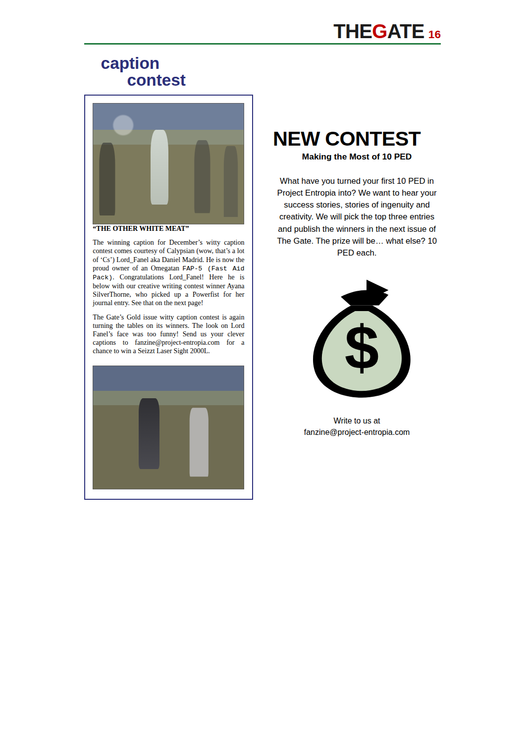THE GATE 16
captioncontest
“THE OTHER WHITE MEAT”
The winning caption for December’s witty caption contest comes courtesy of Calypsian (wow, that’s a lot of ‘Cs’) Lord_Fanel aka Daniel Madrid. He is now the proud owner of an Omegatan FAP-5 (Fast Aid Pack). Congratulations Lord_Fanel! Here he is below with our creative writing contest winner Ayana SilverThorne, who picked up a Powerfist for her journal entry. See that on the next page!
The Gate’s Gold issue witty caption contest is again turning the tables on its winners. The look on Lord Fanel’s face was too funny! Send us your clever captions to fanzine@project-entropia.com for a chance to win a Seizzt Laser Sight 2000L.
NEW CONTEST
Making the Most of 10 PED
What have you turned your first 10 PED in Project Entropia into? We want to hear your success stories, stories of ingenuity and creativity. We will pick the top three entries and publish the winners in the next issue of The Gate. The prize will be… what else? 10 PED each.
$
Write to us at
fanzine@project-entropia.com